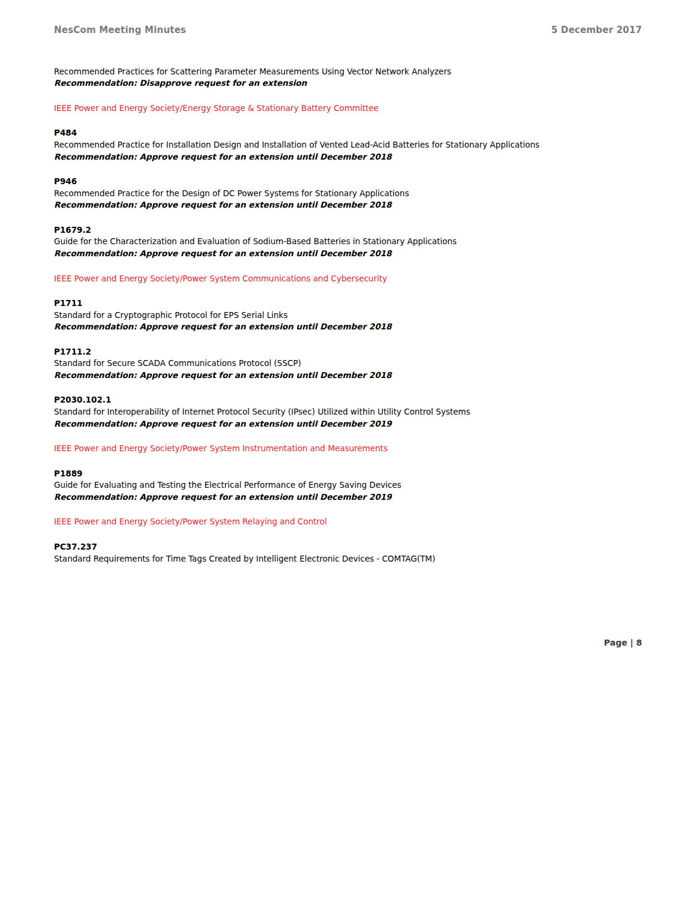NesCom Meeting Minutes
5 December 2017
Recommended Practices for Scattering Parameter Measurements Using Vector Network Analyzers
Recommendation: Disapprove request for an extension
IEEE Power and Energy Society/Energy Storage & Stationary Battery Committee
P484
Recommended Practice for Installation Design and Installation of Vented Lead-Acid Batteries for Stationary Applications
Recommendation: Approve request for an extension until December 2018
P946
Recommended Practice for the Design of DC Power Systems for Stationary Applications
Recommendation: Approve request for an extension until December 2018
P1679.2
Guide for the Characterization and Evaluation of Sodium-Based Batteries in Stationary Applications
Recommendation: Approve request for an extension until December 2018
IEEE Power and Energy Society/Power System Communications and Cybersecurity
P1711
Standard for a Cryptographic Protocol for EPS Serial Links
Recommendation: Approve request for an extension until December 2018
P1711.2
Standard for Secure SCADA Communications Protocol (SSCP)
Recommendation: Approve request for an extension until December 2018
P2030.102.1
Standard for Interoperability of Internet Protocol Security (IPsec) Utilized within Utility Control Systems
Recommendation: Approve request for an extension until December 2019
IEEE Power and Energy Society/Power System Instrumentation and Measurements
P1889
Guide for Evaluating and Testing the Electrical Performance of Energy Saving Devices
Recommendation: Approve request for an extension until December 2019
IEEE Power and Energy Society/Power System Relaying and Control
PC37.237
Standard Requirements for Time Tags Created by Intelligent Electronic Devices - COMTAG(TM)
Page | 8